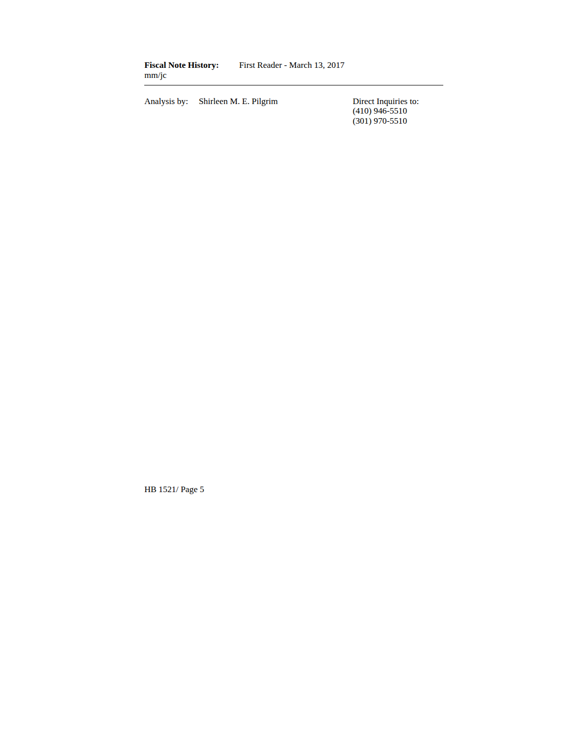Fiscal Note History: First Reader - March 13, 2017
mm/jc
Analysis by: Shirleen M. E. Pilgrim
Direct Inquiries to: (410) 946-5510 (301) 970-5510
HB 1521/ Page 5